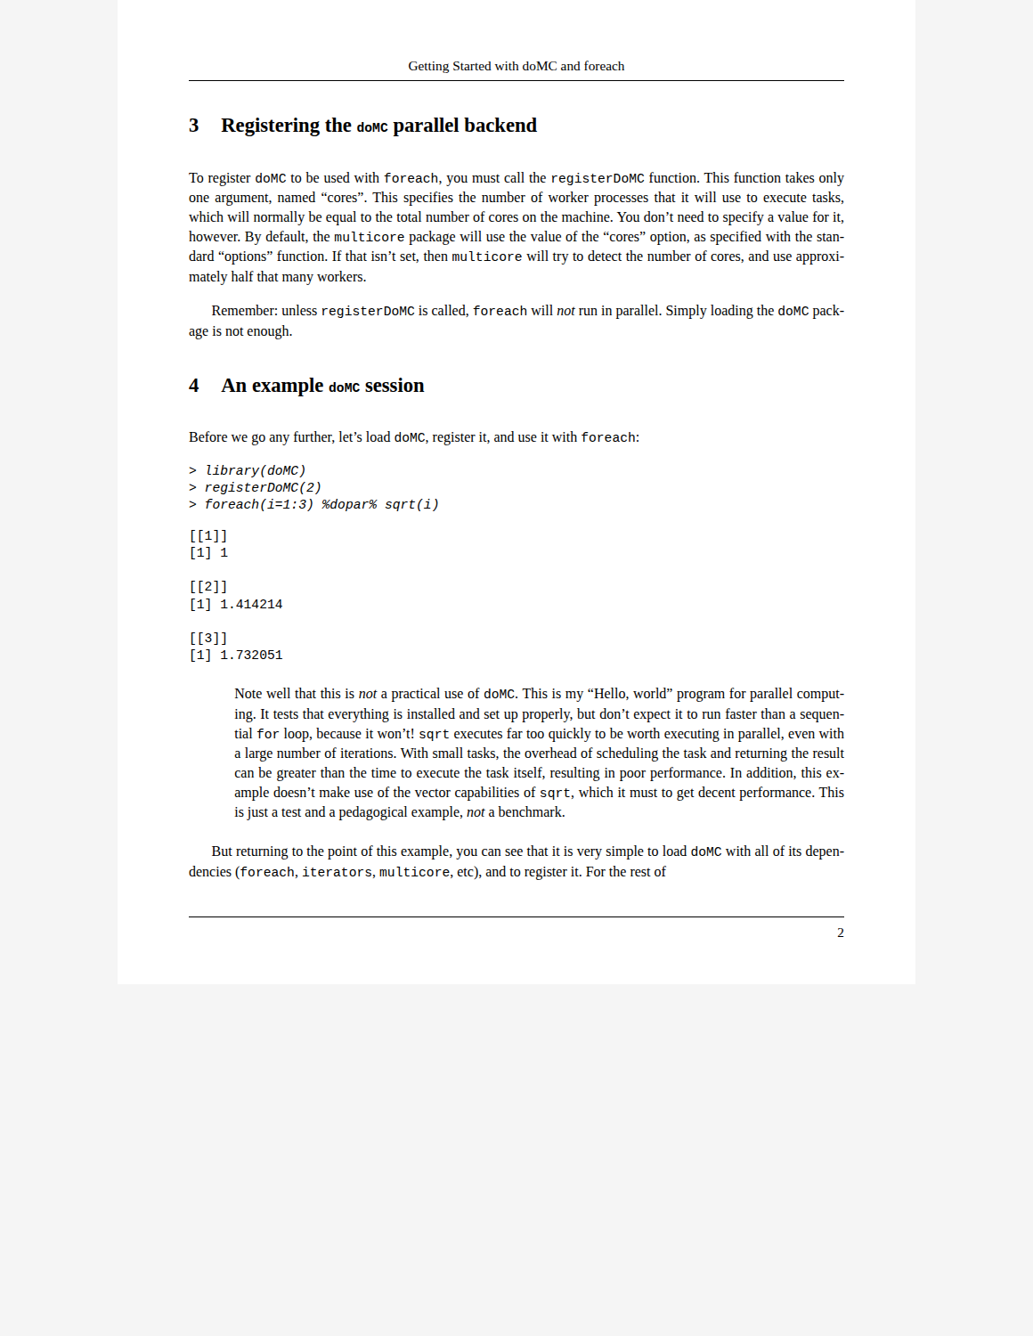Getting Started with doMC and foreach
3 Registering the doMC parallel backend
To register doMC to be used with foreach, you must call the registerDoMC function. This function takes only one argument, named “cores”. This specifies the number of worker processes that it will use to execute tasks, which will normally be equal to the total number of cores on the machine. You don’t need to specify a value for it, however. By default, the multicore package will use the value of the “cores” option, as specified with the standard “options” function. If that isn’t set, then multicore will try to detect the number of cores, and use approximately half that many workers.
Remember: unless registerDoMC is called, foreach will not run in parallel. Simply loading the doMC package is not enough.
4 An example doMC session
Before we go any further, let’s load doMC, register it, and use it with foreach:
> library(doMC)
> registerDoMC(2)
> foreach(i=1:3) %dopar% sqrt(i)
[[1]]
[1] 1

[[2]]
[1] 1.414214

[[3]]
[1] 1.732051
Note well that this is not a practical use of doMC. This is my “Hello, world” program for parallel computing. It tests that everything is installed and set up properly, but don’t expect it to run faster than a sequential for loop, because it won’t! sqrt executes far too quickly to be worth executing in parallel, even with a large number of iterations. With small tasks, the overhead of scheduling the task and returning the result can be greater than the time to execute the task itself, resulting in poor performance. In addition, this example doesn’t make use of the vector capabilities of sqrt, which it must to get decent performance. This is just a test and a pedagogical example, not a benchmark.
But returning to the point of this example, you can see that it is very simple to load doMC with all of its dependencies (foreach, iterators, multicore, etc), and to register it. For the rest of
2